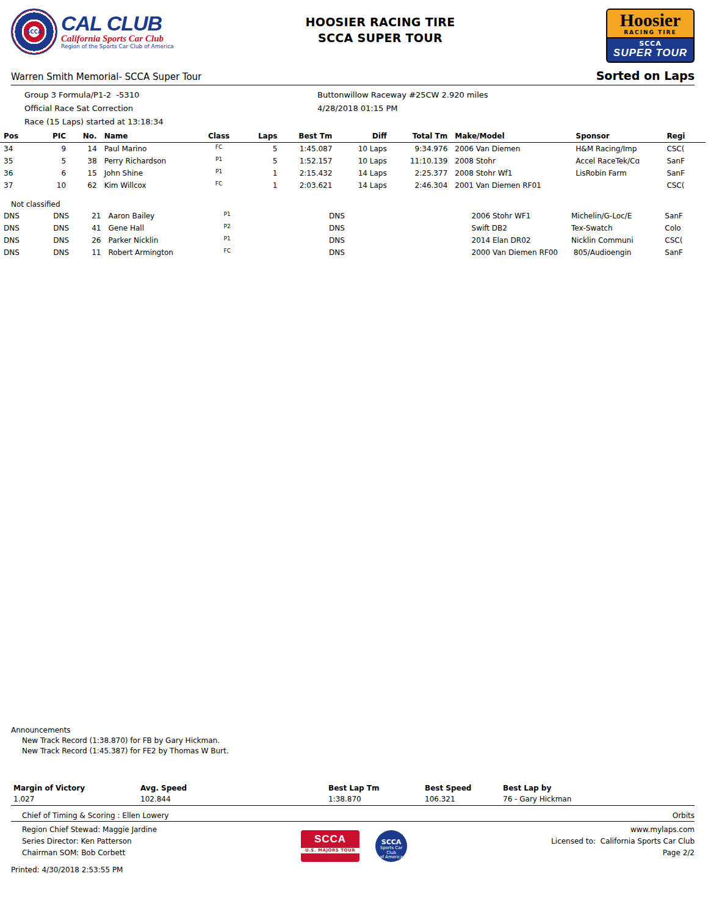CAL CLUB
California Sports Car Club
Region of the Sports Car Club of America
HOOSIER RACING TIRE
SCCA SUPER TOUR
Hoosier
RACING TIRE
SCCA
SUPER TOUR
Warren Smith Memorial- SCCA Super Tour
Sorted on Laps
Group 3 Formula/P1-2 -5310
Buttonwillow Raceway #25CW 2.920 miles
Official Race Sat Correction
4/28/2018 01:15 PM
Race (15 Laps) started at 13:18:34
| Pos | PIC | No. | Name | Class | Laps | Best Tm | Diff | Total Tm | Make/Model | Sponsor | Regi |
| --- | --- | --- | --- | --- | --- | --- | --- | --- | --- | --- | --- |
| 34 | 9 | 14 | Paul Marino | FC | 5 | 1:45.087 | 10 Laps | 9:34.976 | 2006 Van Diemen | H&M Racing/Imp | CSC( |
| 35 | 5 | 38 | Perry Richardson | P1 | 5 | 1:52.157 | 10 Laps | 11:10.139 | 2008 Stohr | Accel RaceTek/Cɑ | SanF |
| 36 | 6 | 15 | John Shine | P1 | 1 | 2:15.432 | 14 Laps | 2:25.377 | 2008 Stohr Wf1 | LisRobin Farm | SanF |
| 37 | 10 | 62 | Kim Willcox | FC | 1 | 2:03.621 | 14 Laps | 2:46.304 | 2001 Van Diemen RF01 | | CSC( |
Not classified
| DNS | DNS | 21 | Aaron Bailey | P1 | | DNS | | | 2006 Stohr WF1 | Michelin/G-Loc/E | SanF |
| DNS | DNS | 41 | Gene Hall | P2 | | DNS | | | Swift DB2 | Tex-Swatch | Colo |
| DNS | DNS | 26 | Parker Nicklin | P1 | | DNS | | | 2014 Elan DR02 | Nicklin Communi | CSC( |
| DNS | DNS | 11 | Robert Armington | FC | | DNS | | | 2000 Van Diemen RF00 | 805/Audioengin | SanF |
Announcements
New Track Record (1:38.870) for FB by Gary Hickman.
New Track Record (1:45.387) for FE2 by Thomas W Burt.
| Margin of Victory | Avg. Speed | Best Lap Tm | Best Speed | Best Lap by |
| --- | --- | --- | --- | --- |
| 1.027 | 102.844 | 1:38.870 | 106.321 | 76 - Gary Hickman |
Chief of Timing & Scoring : Ellen Lowery
Orbits
Region Chief Stewad: Maggie Jardine
Series Director: Ken Patterson
Chairman SOM: Bob Corbett
SCCA U.S. MAJORS TOUR
SCCA Sports Car Club
of America
www.mylaps.com
Licensed to: California Sports Car Club
Page 2/2
Printed: 4/30/2018 2:53:55 PM